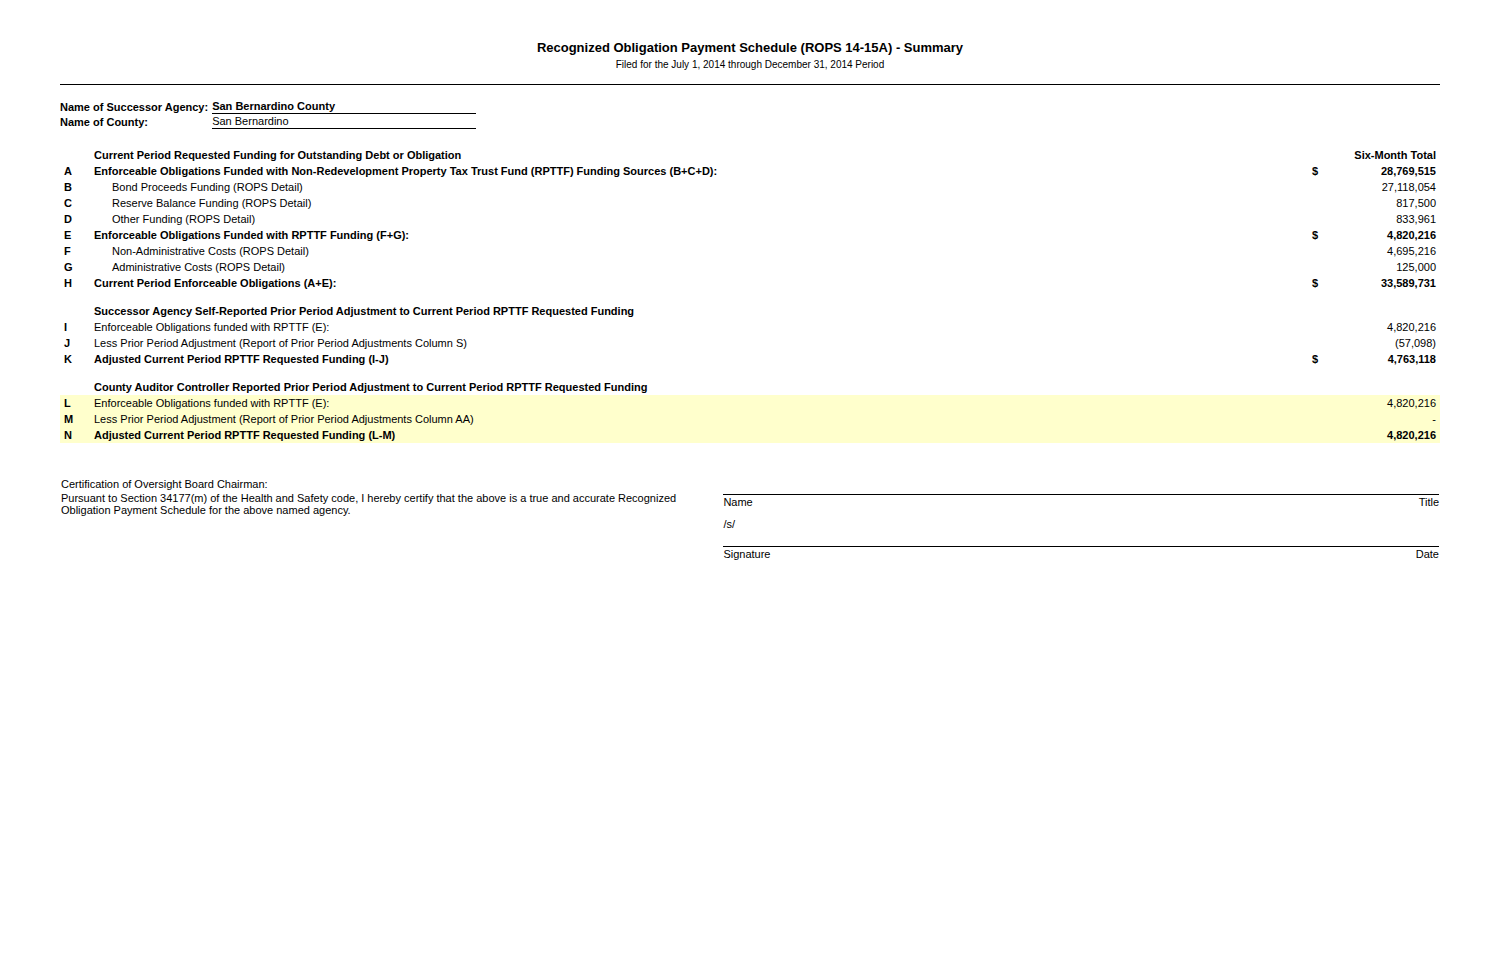Recognized Obligation Payment Schedule (ROPS 14-15A) - Summary
Filed for the July 1, 2014 through December 31, 2014 Period
| Name of Successor Agency: | San Bernardino County |
| Name of County: | San Bernardino |
| | Current Period Requested Funding for Outstanding Debt or Obligation | | Six-Month Total |
| A | Enforceable Obligations Funded with Non-Redevelopment Property Tax Trust Fund (RPTTF) Funding Sources (B+C+D): | $ | 28,769,515 |
| B | Bond Proceeds Funding (ROPS Detail) | | 27,118,054 |
| C | Reserve Balance Funding (ROPS Detail) | | 817,500 |
| D | Other Funding (ROPS Detail) | | 833,961 |
| E | Enforceable Obligations Funded with RPTTF Funding (F+G): | $ | 4,820,216 |
| F | Non-Administrative Costs (ROPS Detail) | | 4,695,216 |
| G | Administrative Costs (ROPS Detail) | | 125,000 |
| H | Current Period Enforceable Obligations (A+E): | $ | 33,589,731 |
| | Successor Agency Self-Reported Prior Period Adjustment to Current Period RPTTF Requested Funding | | |
| I | Enforceable Obligations funded with RPTTF (E): | | 4,820,216 |
| J | Less Prior Period Adjustment (Report of Prior Period Adjustments Column S) | | (57,098) |
| K | Adjusted Current Period RPTTF Requested Funding (I-J) | $ | 4,763,118 |
| | County Auditor Controller Reported Prior Period Adjustment to Current Period RPTTF Requested Funding | | |
| L | Enforceable Obligations funded with RPTTF (E): | | 4,820,216 |
| M | Less Prior Period Adjustment (Report of Prior Period Adjustments Column AA) | | - |
| N | Adjusted Current Period RPTTF Requested Funding (L-M) | | 4,820,216 |
| Certification of Oversight Board Chairman: Pursuant to Section 34177(m) of the Health and Safety code, I hereby certify that the above is a true and accurate Recognized Obligation Payment Schedule for the above named agency. | Name Title /s/ Signature Date |